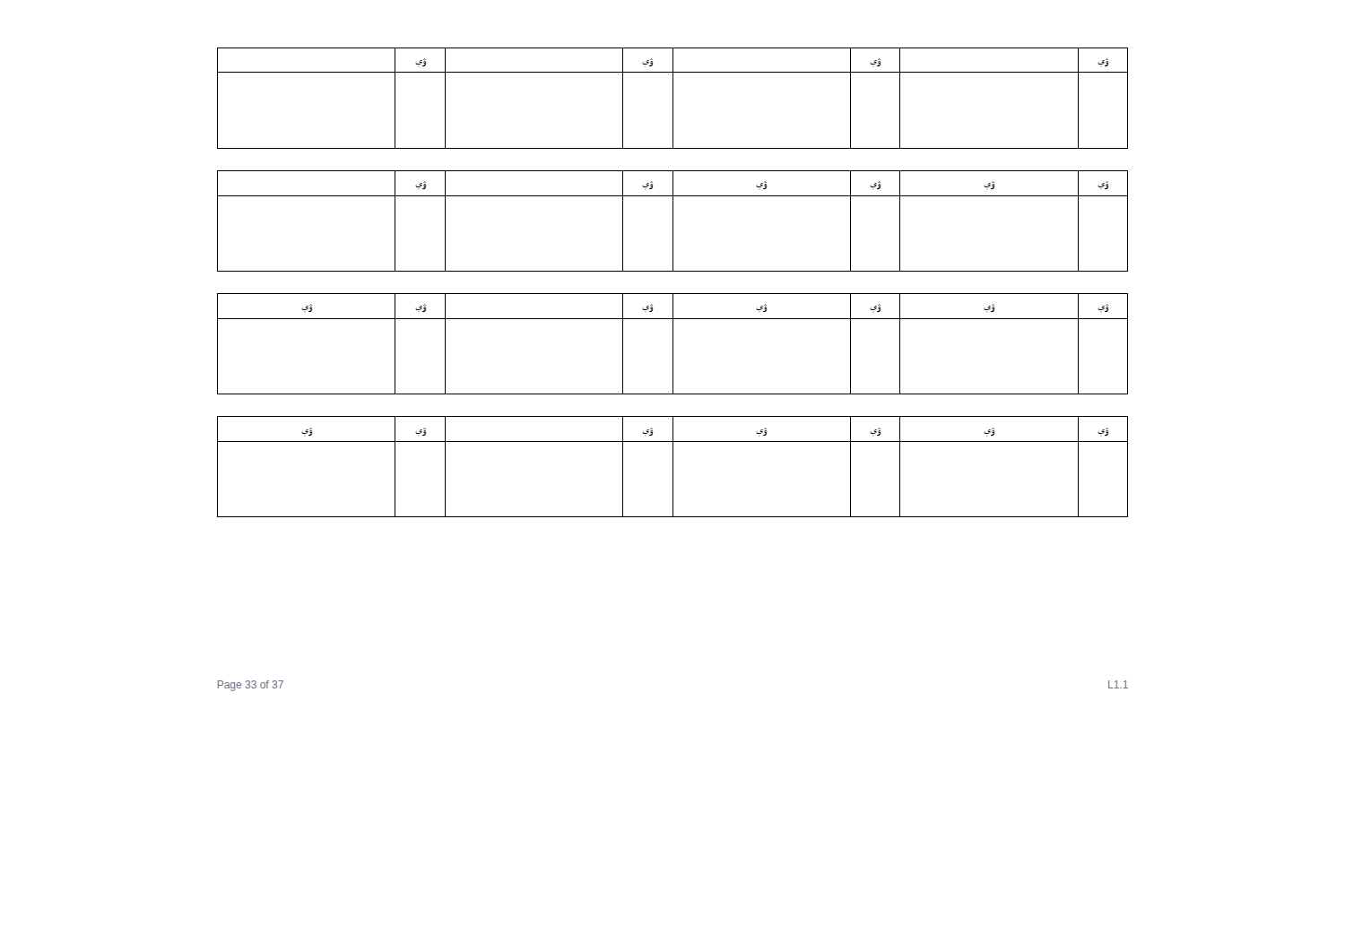| ﯞﯤ | | ﯞﯤ | | ﯞﯤ | | ﯞﯤ | |
| ﯞﯤ | ﯞﯤ | ﯞﯤ | ﯞﯤ | ﯞﯤ | | ﯞﯤ | |
| ﯞﯤ | ﯞﯤ | ﯞﯤ | ﯞﯤ | ﯞﯤ | | ﯞﯤ | ﯞﯤ |
| ﯞﯤ | ﯞﯤ | ﯞﯤ | ﯞﯤ | ﯞﯤ | | ﯞﯤ | ﯞﯤ |
Page 33 of 37 L1.1